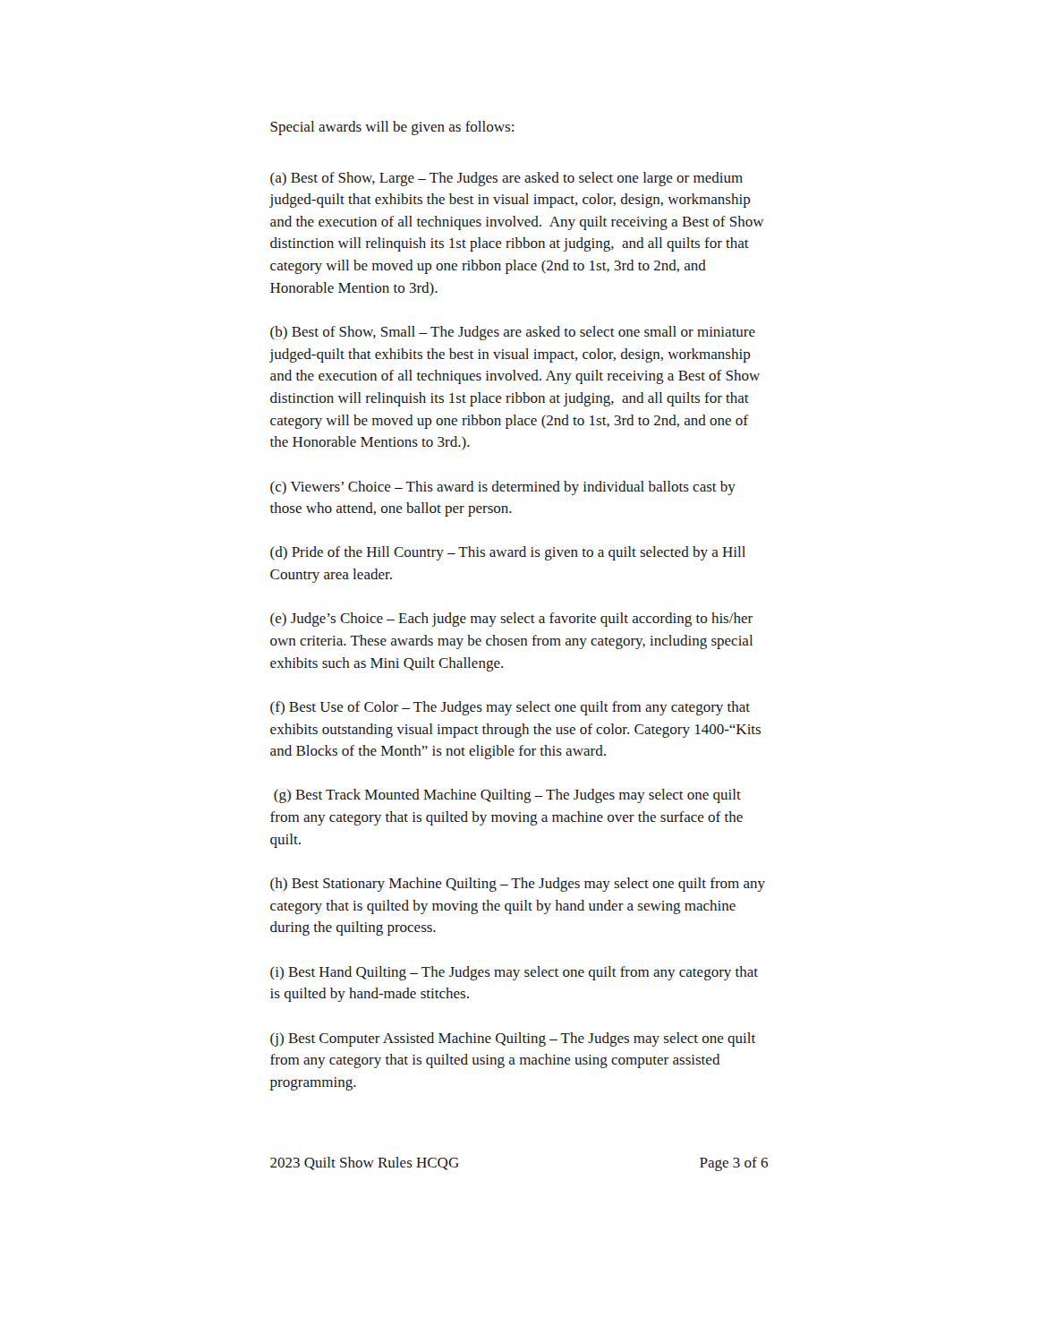Special awards will be given as follows:
(a) Best of Show, Large – The Judges are asked to select one large or medium judged-quilt that exhibits the best in visual impact, color, design, workmanship and the execution of all techniques involved. Any quilt receiving a Best of Show distinction will relinquish its 1st place ribbon at judging, and all quilts for that category will be moved up one ribbon place (2nd to 1st, 3rd to 2nd, and Honorable Mention to 3rd).
(b) Best of Show, Small – The Judges are asked to select one small or miniature judged-quilt that exhibits the best in visual impact, color, design, workmanship and the execution of all techniques involved. Any quilt receiving a Best of Show distinction will relinquish its 1st place ribbon at judging, and all quilts for that category will be moved up one ribbon place (2nd to 1st, 3rd to 2nd, and one of the Honorable Mentions to 3rd.).
(c) Viewers’ Choice – This award is determined by individual ballots cast by those who attend, one ballot per person.
(d) Pride of the Hill Country – This award is given to a quilt selected by a Hill Country area leader.
(e) Judge’s Choice – Each judge may select a favorite quilt according to his/her own criteria. These awards may be chosen from any category, including special exhibits such as Mini Quilt Challenge.
(f) Best Use of Color – The Judges may select one quilt from any category that exhibits outstanding visual impact through the use of color. Category 1400-“Kits and Blocks of the Month” is not eligible for this award.
(g) Best Track Mounted Machine Quilting – The Judges may select one quilt from any category that is quilted by moving a machine over the surface of the quilt.
(h) Best Stationary Machine Quilting – The Judges may select one quilt from any category that is quilted by moving the quilt by hand under a sewing machine during the quilting process.
(i) Best Hand Quilting – The Judges may select one quilt from any category that is quilted by hand-made stitches.
(j) Best Computer Assisted Machine Quilting – The Judges may select one quilt from any category that is quilted using a machine using computer assisted programming.
2023 Quilt Show Rules HCQG
Page 3 of 6